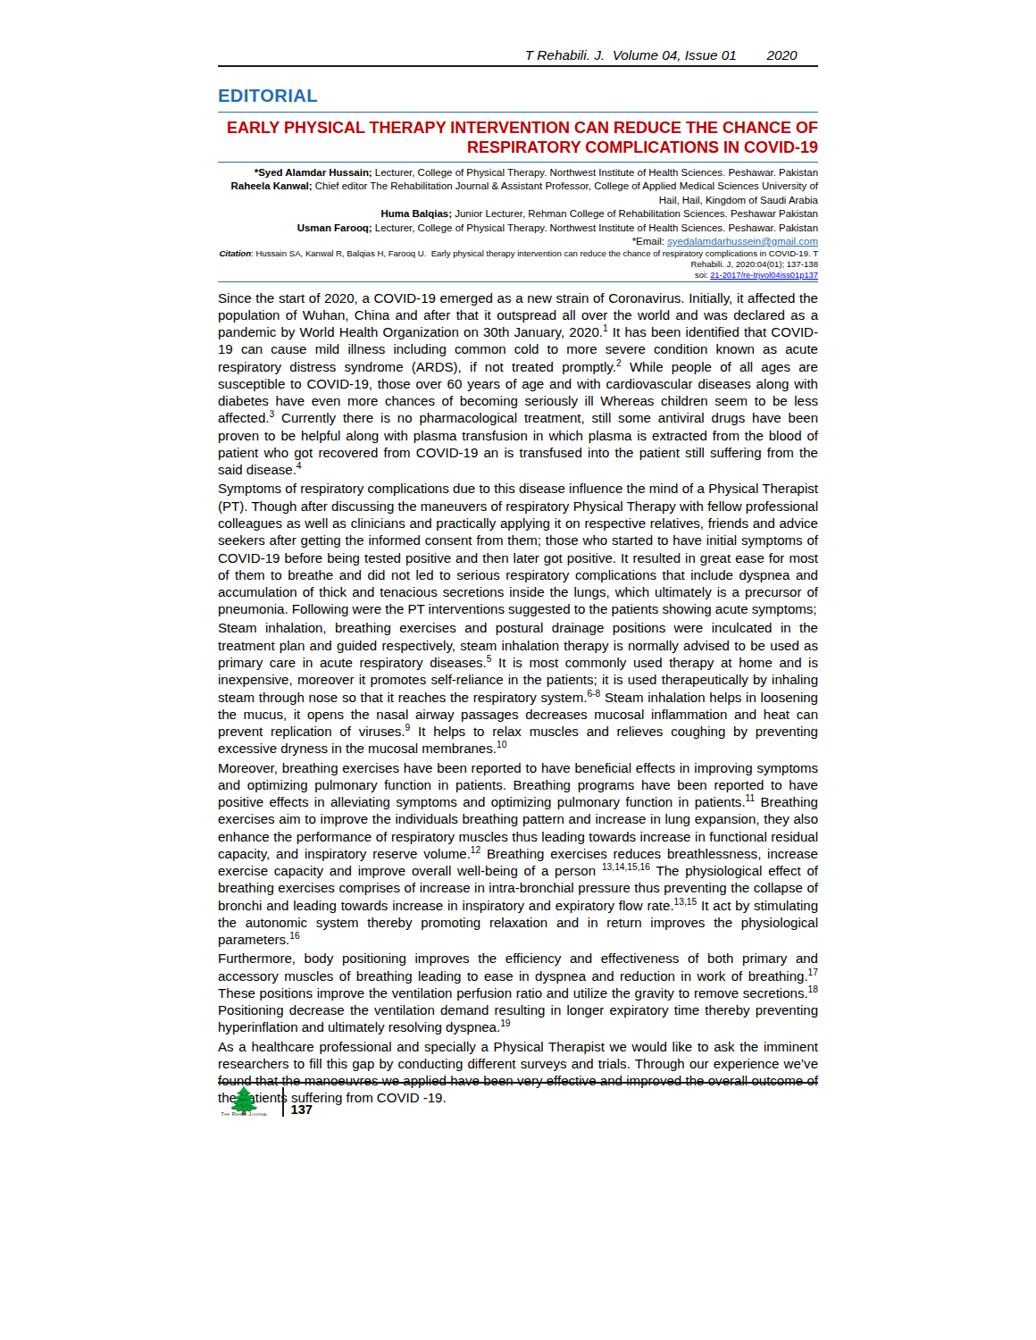T Rehabili. J. Volume 04, Issue 012020
EDITORIAL
Early Physical Therapy Intervention Can Reduce the Chance of Respiratory Complications in COVID-19
*Syed Alamdar Hussain; Lecturer, College of Physical Therapy. Northwest Institute of Health Sciences. Peshawar. Pakistan
Raheela Kanwal; Chief editor The Rehabilitation Journal & Assistant Professor, College of Applied Medical Sciences University of Hail, Hail, Kingdom of Saudi Arabia
Huma Balqias; Junior Lecturer, Rehman College of Rehabilitation Sciences. Peshawar Pakistan
Usman Farooq; Lecturer, College of Physical Therapy. Northwest Institute of Health Sciences. Peshawar. Pakistan
*Email: syedalamdarhussein@gmail.com
Citation: Hussain SA, Kanwal R, Balqias H, Farooq U. Early physical therapy intervention can reduce the chance of respiratory complications in COVID-19. T Rehabili. J, 2020:04(01); 137-138
soi: 21-2017/re-trjvol04iss01p137
Since the start of 2020, a COVID-19 emerged as a new strain of Coronavirus. Initially, it affected the population of Wuhan, China and after that it outspread all over the world and was declared as a pandemic by World Health Organization on 30th January, 2020.1 It has been identified that COVID-19 can cause mild illness including common cold to more severe condition known as acute respiratory distress syndrome (ARDS), if not treated promptly.2 While people of all ages are susceptible to COVID-19, those over 60 years of age and with cardiovascular diseases along with diabetes have even more chances of becoming seriously ill Whereas children seem to be less affected.3 Currently there is no pharmacological treatment, still some antiviral drugs have been proven to be helpful along with plasma transfusion in which plasma is extracted from the blood of patient who got recovered from COVID-19 an is transfused into the patient still suffering from the said disease.4
Symptoms of respiratory complications due to this disease influence the mind of a Physical Therapist (PT). Though after discussing the maneuvers of respiratory Physical Therapy with fellow professional colleagues as well as clinicians and practically applying it on respective relatives, friends and advice seekers after getting the informed consent from them; those who started to have initial symptoms of COVID-19 before being tested positive and then later got positive. It resulted in great ease for most of them to breathe and did not led to serious respiratory complications that include dyspnea and accumulation of thick and tenacious secretions inside the lungs, which ultimately is a precursor of pneumonia. Following were the PT interventions suggested to the patients showing acute symptoms;
Steam inhalation, breathing exercises and postural drainage positions were inculcated in the treatment plan and guided respectively, steam inhalation therapy is normally advised to be used as primary care in acute respiratory diseases.5 It is most commonly used therapy at home and is inexpensive, moreover it promotes self-reliance in the patients; it is used therapeutically by inhaling steam through nose so that it reaches the respiratory system.6-8 Steam inhalation helps in loosening the mucus, it opens the nasal airway passages decreases mucosal inflammation and heat can prevent replication of viruses.9 It helps to relax muscles and relieves coughing by preventing excessive dryness in the mucosal membranes.10
Moreover, breathing exercises have been reported to have beneficial effects in improving symptoms and optimizing pulmonary function in patients. Breathing programs have been reported to have positive effects in alleviating symptoms and optimizing pulmonary function in patients.11 Breathing exercises aim to improve the individuals breathing pattern and increase in lung expansion, they also enhance the performance of respiratory muscles thus leading towards increase in functional residual capacity, and inspiratory reserve volume.12 Breathing exercises reduces breathlessness, increase exercise capacity and improve overall well-being of a person 13,14,15,16 The physiological effect of breathing exercises comprises of increase in intra-bronchial pressure thus preventing the collapse of bronchi and leading towards increase in inspiratory and expiratory flow rate.13,15 It act by stimulating the autonomic system thereby promoting relaxation and in return improves the physiological parameters.16
Furthermore, body positioning improves the efficiency and effectiveness of both primary and accessory muscles of breathing leading to ease in dyspnea and reduction in work of breathing.17 These positions improve the ventilation perfusion ratio and utilize the gravity to remove secretions.18 Positioning decrease the ventilation demand resulting in longer expiratory time thereby preventing hyperinflation and ultimately resolving dyspnea.19
As a healthcare professional and specially a Physical Therapist we would like to ask the imminent researchers to fill this gap by conducting different surveys and trials. Through our experience we’ve found that the manoeuvres we applied have been very effective and improved the overall outcome of the patients suffering from COVID -19.
🌲 The Rehab Journal
137